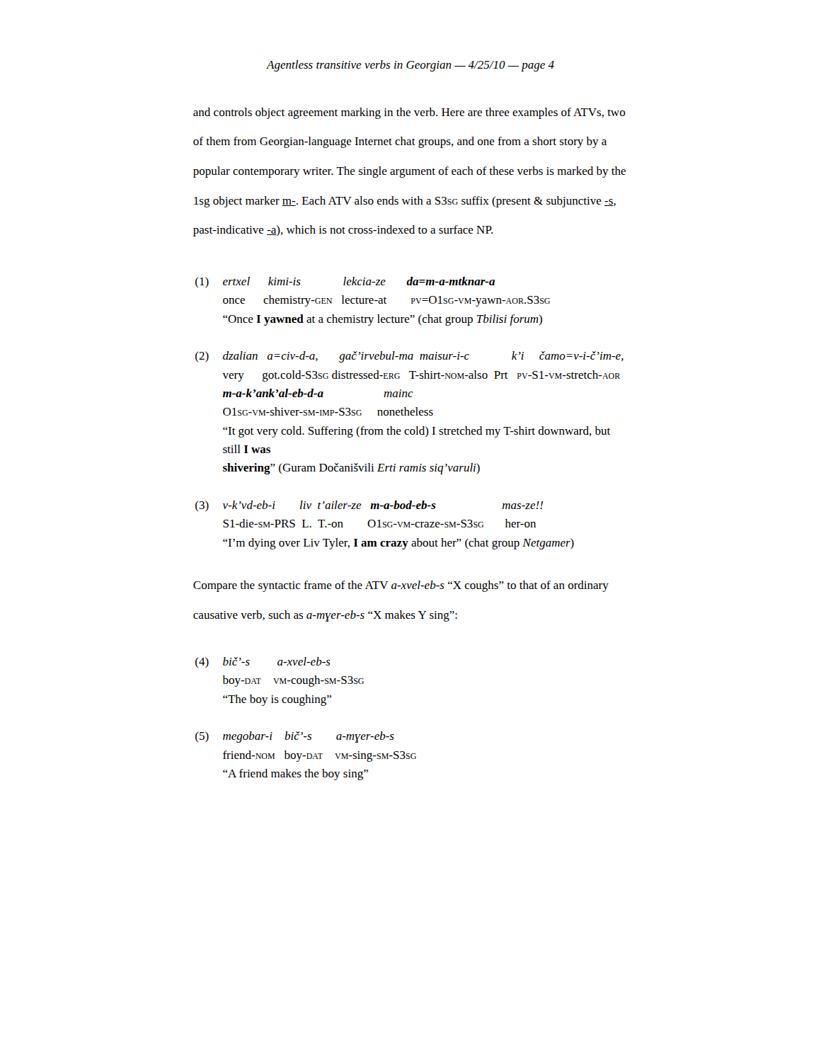Agentless transitive verbs in Georgian — 4/25/10 — page 4
and controls object agreement marking in the verb. Here are three examples of ATVs, two of them from Georgian-language Internet chat groups, and one from a short story by a popular contemporary writer. The single argument of each of these verbs is marked by the 1sg object marker m-. Each ATV also ends with a S3sg suffix (present & subjunctive -s, past-indicative -a), which is not cross-indexed to a surface NP.
(1)
ertxel kimi-is lekcia-ze da=m-a-mtknar-a
once chemistry-gen lecture-at pv=O1sg-vm-yawn-aor.S3sg
“Once I yawned at a chemistry lecture” (chat group Tbilisi forum)
(2)
dzalian a=civ-d-a, gač’irvebul-ma maisur-i-c k’i čamo=v-i-č’im-e,
very got.cold-S3sg distressed-erg T-shirt-nom-also Prt pv-S1-vm-stretch-aor
m-a-k’ank’al-eb-d-a mainc
O1sg-vm-shiver-sm-imp-S3sg nonetheless
“It got very cold. Suffering (from the cold) I stretched my T-shirt downward, but still I was
shivering” (Guram Dočanišvili Erti ramis siq’varuli)
(3)
v-k’vd-eb-i liv t’ailer-ze m-a-bod-eb-s mas-ze!!
S1-die-sm-PRS L. T.-on O1sg-vm-craze-sm-S3sg her-on
“I’m dying over Liv Tyler, I am crazy about her” (chat group Netgamer)
Compare the syntactic frame of the ATV a-xvel-eb-s “X coughs” to that of an ordinary causative verb, such as a-mɣer-eb-s “X makes Y sing”:
(4)
bič’-s a-xvel-eb-s
boy-dat vm-cough-sm-S3sg
“The boy is coughing”
(5)
megobar-i bič’-s a-mɣer-eb-s
friend-nom boy-dat vm-sing-sm-S3sg
“A friend makes the boy sing”